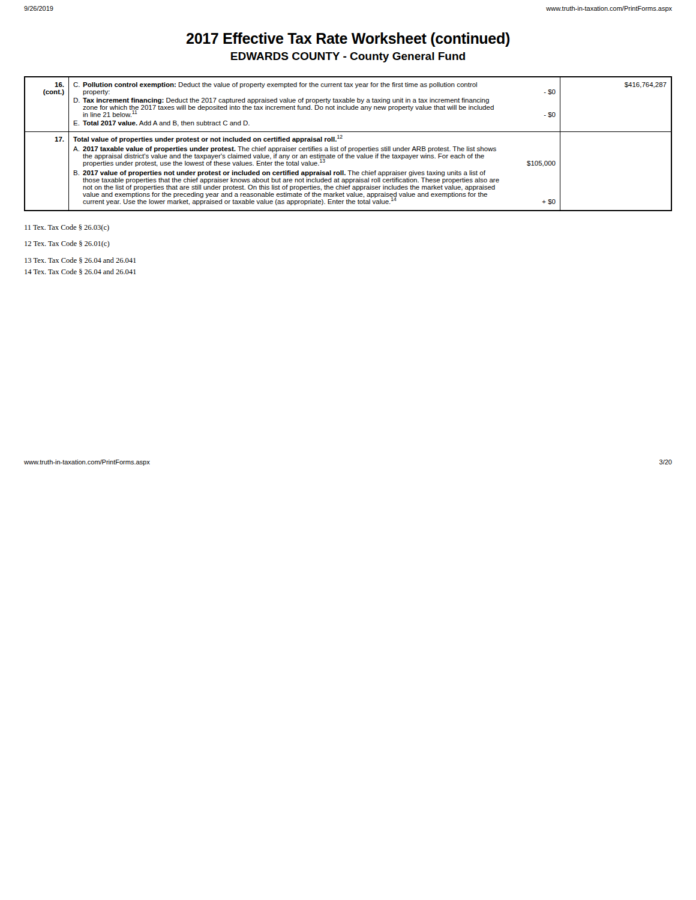9/26/2019 www.truth-in-taxation.com/PrintForms.aspx
2017 Effective Tax Rate Worksheet (continued)
EDWARDS COUNTY - County General Fund
| 16. (cont.) | C. Pollution control exemption: Deduct the value of property exempted for the current tax year for the first time as pollution control property: - $0 D. Tax increment financing: Deduct the 2017 captured appraised value of property taxable by a taxing unit in a tax increment financing zone for which the 2017 taxes will be deposited into the tax increment fund. Do not include any new property value that will be included in line 21 below. 11 - $0 E. Total 2017 value. Add A and B, then subtract C and D. | $416,764,287 |
| 17. | Total value of properties under protest or not included on certified appraisal roll. 12 A. 2017 taxable value of properties under protest. The chief appraiser certifies a list of properties still under ARB protest. The list shows the appraisal district's value and the taxpayer's claimed value, if any or an estimate of the value if the taxpayer wins. For each of the properties under protest, use the lowest of these values. Enter the total value. 13 $105,000 B. 2017 value of properties not under protest or included on certified appraisal roll. The chief appraiser gives taxing units a list of those taxable properties that the chief appraiser knows about but are not included at appraisal roll certification. These properties also are not on the list of properties that are still under protest. On this list of properties, the chief appraiser includes the market value, appraised value and exemptions for the preceding year and a reasonable estimate of the market value, appraised value and exemptions for the current year. Use the lower market, appraised or taxable value (as appropriate). Enter the total value. 14 + $0 | |
11 Tex. Tax Code § 26.03(c)
12 Tex. Tax Code § 26.01(c)
13 Tex. Tax Code § 26.04 and 26.041
14 Tex. Tax Code § 26.04 and 26.041
www.truth-in-taxation.com/PrintForms.aspx 3/20